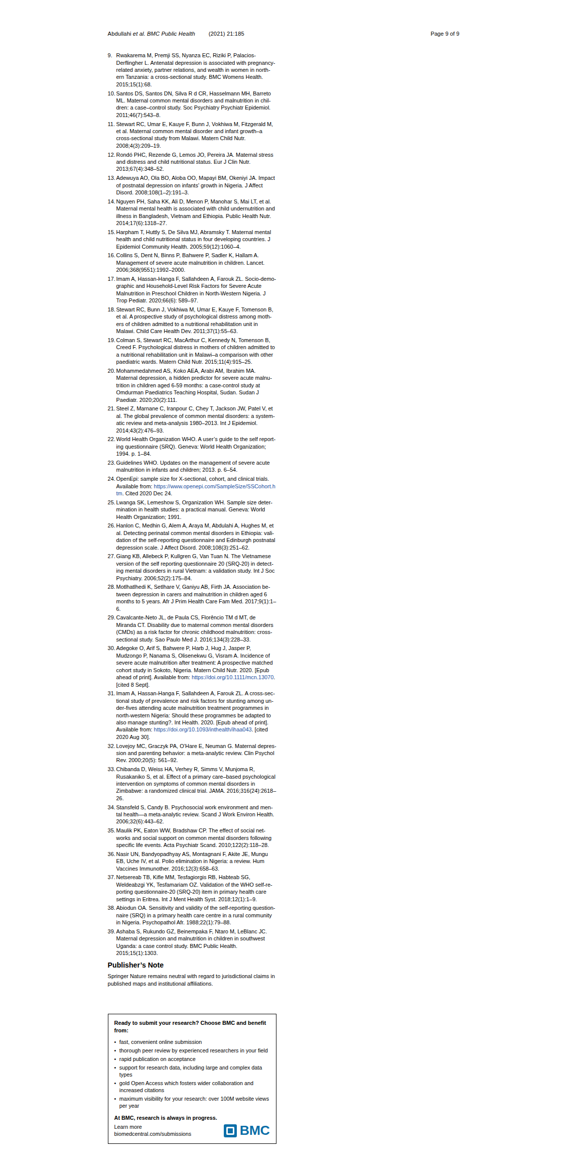Abdullahi et al. BMC Public Health(2021) 21:185
Page 9 of 9
Rwakarema M, Premji SS, Nyanza EC, Riziki P, Palacios-Derflingher L. Antenatal depression is associated with pregnancy-related anxiety, partner relations, and wealth in women in northern Tanzania: a cross-sectional study. BMC Womens Health. 2015;15(1):68.
Santos DS, Santos DN, Silva R d CR, Hasselmann MH, Barreto ML. Maternal common mental disorders and malnutrition in children: a case–control study. Soc Psychiatry Psychiatr Epidemiol. 2011;46(7):543–8.
Stewart RC, Umar E, Kauye F, Bunn J, Vokhiwa M, Fitzgerald M, et al. Maternal common mental disorder and infant growth–a cross-sectional study from Malawi. Matern Child Nutr. 2008;4(3):209–19.
Rondó PHC, Rezende G, Lemos JO, Pereira JA. Maternal stress and distress and child nutritional status. Eur J Clin Nutr. 2013;67(4):348–52.
Adewuya AO, Ola BO, Aloba OO, Mapayi BM, Okeniyi JA. Impact of postnatal depression on infants’ growth in Nigeria. J Affect Disord. 2008;108(1–2):191–3.
Nguyen PH, Saha KK, Ali D, Menon P, Manohar S, Mai LT, et al. Maternal mental health is associated with child undernutrition and illness in Bangladesh, Vietnam and Ethiopia. Public Health Nutr. 2014;17(6):1318–27.
Harpham T, Huttly S, De Silva MJ, Abramsky T. Maternal mental health and child nutritional status in four developing countries. J Epidemiol Community Health. 2005;59(12):1060–4.
Collins S, Dent N, Binns P, Bahwere P, Sadler K, Hallam A. Management of severe acute malnutrition in children. Lancet. 2006;368(9551):1992–2000.
Imam A, Hassan-Hanga F, Sallahdeen A, Farouk ZL. Socio-demographic and Household-Level Risk Factors for Severe Acute Malnutrition in Preschool Children in North-Western Nigeria. J Trop Pediatr. 2020;66(6): 589–97.
Stewart RC, Bunn J, Vokhiwa M, Umar E, Kauye F, Tomenson B, et al. A prospective study of psychological distress among mothers of children admitted to a nutritional rehabilitation unit in Malawi. Child Care Health Dev. 2011;37(1):55–63.
Colman S, Stewart RC, MacArthur C, Kennedy N, Tomenson B, Creed F. Psychological distress in mothers of children admitted to a nutritional rehabilitation unit in Malawi–a comparison with other paediatric wards. Matern Child Nutr. 2015;11(4):915–25.
Mohammedahmed AS, Koko AEA, Arabi AM, Ibrahim MA. Maternal depression, a hidden predictor for severe acute malnutrition in children aged 6-59 months: a case-control study at Omdurman Paediatrics Teaching Hospital, Sudan. Sudan J Paediatr. 2020;20(2):111.
Steel Z, Marnane C, Iranpour C, Chey T, Jackson JW, Patel V, et al. The global prevalence of common mental disorders: a systematic review and meta-analysis 1980–2013. Int J Epidemiol. 2014;43(2):476–93.
World Health Organization WHO. A user’s guide to the self reporting questionnaire (SRQ). Geneva: World Health Organization; 1994. p. 1–84.
Guidelines WHO. Updates on the management of severe acute malnutrition in infants and children; 2013. p. 6–54.
OpenEpi: sample size for X-sectional, cohort, and clinical trials. Available from: https://www.openepi.com/SampleSize/SSCohort.htm. Cited 2020 Dec 24.
Lwanga SK, Lemeshow S, Organization WH. Sample size determination in health studies: a practical manual. Geneva: World Health Organization; 1991.
Hanlon C, Medhin G, Alem A, Araya M, Abdulahi A, Hughes M, et al. Detecting perinatal common mental disorders in Ethiopia: validation of the self-reporting questionnaire and Edinburgh postnatal depression scale. J Affect Disord. 2008;108(3):251–62.
Giang KB, Allebeck P, Kullgren G, Van Tuan N. The Vietnamese version of the self reporting questionnaire 20 (SRQ-20) in detecting mental disorders in rural Vietnam: a validation study. Int J Soc Psychiatry. 2006;52(2):175–84.
Motlhatlhedi K, Setlhare V, Ganiyu AB, Firth JA. Association between depression in carers and malnutrition in children aged 6 months to 5 years. Afr J Prim Health Care Fam Med. 2017;9(1):1–6.
Cavalcante-Neto JL, de Paula CS, Florêncio TM d MT, de Miranda CT. Disability due to maternal common mental disorders (CMDs) as a risk factor for chronic childhood malnutrition: cross-sectional study. Sao Paulo Med J. 2016;134(3):228–33.
Adegoke O, Arif S, Bahwere P, Harb J, Hug J, Jasper P, Mudzongo P, Nanama S, Olisenekwu G, Visram A. Incidence of severe acute malnutrition after treatment: A prospective matched cohort study in Sokoto, Nigeria. Matern Child Nutr. 2020. [Epub ahead of print]. Available from: https://doi.org/10.1111/mcn.13070. [cited 8 Sept].
Imam A, Hassan-Hanga F, Sallahdeen A, Farouk ZL. A cross-sectional study of prevalence and risk factors for stunting among under-fives attending acute malnutrition treatment programmes in north-western Nigeria: Should these programmes be adapted to also manage stunting?. Int Health. 2020. [Epub ahead of print]. Available from: https://doi.org/10.1093/inthealth/ihaa043. [cited 2020 Aug 30].
Lovejoy MC, Graczyk PA, O’Hare E, Neuman G. Maternal depression and parenting behavior: a meta-analytic review. Clin Psychol Rev. 2000;20(5): 561–92.
Chibanda D, Weiss HA, Verhey R, Simms V, Munjoma R, Rusakaniko S, et al. Effect of a primary care–based psychological intervention on symptoms of common mental disorders in Zimbabwe: a randomized clinical trial. JAMA. 2016;316(24):2618–26.
Stansfeld S, Candy B. Psychosocial work environment and mental health—a meta-analytic review. Scand J Work Environ Health. 2006;32(6):443–62.
Maulik PK, Eaton WW, Bradshaw CP. The effect of social networks and social support on common mental disorders following specific life events. Acta Psychiatr Scand. 2010;122(2):118–28.
Nasir UN, Bandyopadhyay AS, Montagnani F, Akite JE, Mungu EB, Uche IV, et al. Polio elimination in Nigeria: a review. Hum Vaccines Immunother. 2016;12(3):658–63.
Netsereab TB, Kifle MM, Tesfagiorgis RB, Habteab SG, Weldeabzgi YK, Tesfamariam OZ. Validation of the WHO self-reporting questionnaire-20 (SRQ-20) item in primary health care settings in Eritrea. Int J Ment Health Syst. 2018;12(1):1–9.
Abiodun OA. Sensitivity and validity of the self-reporting questionnaire (SRQ) in a primary health care centre in a rural community in Nigeria. Psychopathol Afr. 1988;22(1):79–88.
Ashaba S, Rukundo GZ, Beinempaka F, Ntaro M, LeBlanc JC. Maternal depression and malnutrition in children in southwest Uganda: a case control study. BMC Public Health. 2015;15(1):1303.
Publisher’s Note
Springer Nature remains neutral with regard to jurisdictional claims in published maps and institutional affiliations.
Ready to submit your research? Choose BMC and benefit from:
fast, convenient online submission
thorough peer review by experienced researchers in your field
rapid publication on acceptance
support for research data, including large and complex data types
gold Open Access which fosters wider collaboration and increased citations
maximum visibility for your research: over 100M website views per year
At BMC, research is always in progress.
Learn more biomedcentral.com/submissions
BMC